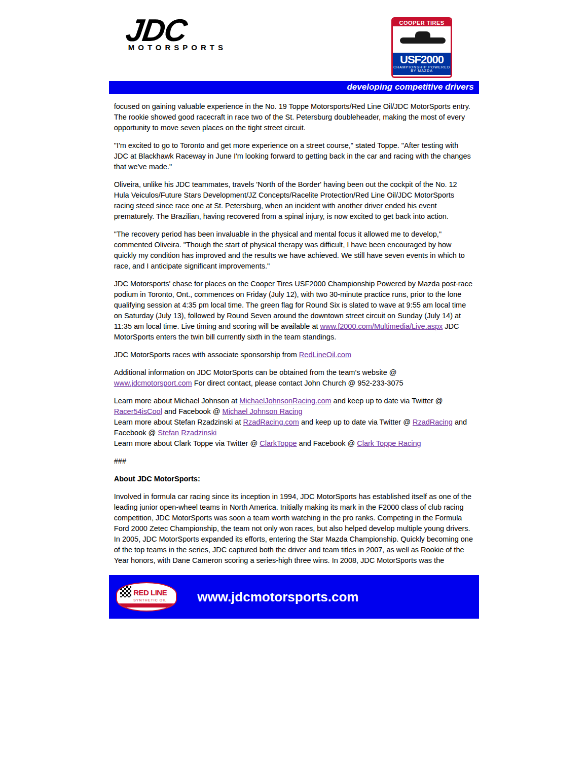JDC
MOTORSPORTS
COOPER TIRES
USF2000
CHAMPIONSHIP POWERED BY MAZDA
developing competitive drivers
focused on gaining valuable experience in the No. 19 Toppe Motorsports/Red Line Oil/JDC MotorSports entry. The rookie showed good racecraft in race two of the St. Petersburg doubleheader, making the most of every opportunity to move seven places on the tight street circuit.
"I'm excited to go to Toronto and get more experience on a street course," stated Toppe. "After testing with JDC at Blackhawk Raceway in June I'm looking forward to getting back in the car and racing with the changes that we've made."
Oliveira, unlike his JDC teammates, travels 'North of the Border' having been out the cockpit of the No. 12 Hula Veiculos/Future Stars Development/JZ Concepts/Racelite Protection/Red Line Oil/JDC MotorSports racing steed since race one at St. Petersburg, when an incident with another driver ended his event prematurely. The Brazilian, having recovered from a spinal injury, is now excited to get back into action.
"The recovery period has been invaluable in the physical and mental focus it allowed me to develop," commented Oliveira. "Though the start of physical therapy was difficult, I have been encouraged by how quickly my condition has improved and the results we have achieved. We still have seven events in which to race, and I anticipate significant improvements."
JDC Motorsports' chase for places on the Cooper Tires USF2000 Championship Powered by Mazda post-race podium in Toronto, Ont., commences on Friday (July 12), with two 30-minute practice runs, prior to the lone qualifying session at 4:35 pm local time. The green flag for Round Six is slated to wave at 9:55 am local time on Saturday (July 13), followed by Round Seven around the downtown street circuit on Sunday (July 14) at 11:35 am local time. Live timing and scoring will be available at www.f2000.com/Multimedia/Live.aspx JDC MotorSports enters the twin bill currently sixth in the team standings.
JDC MotorSports races with associate sponsorship from RedLineOil.com
Additional information on JDC MotorSports can be obtained from the team’s website @ www.jdcmotorsport.com For direct contact, please contact John Church @ 952-233-3075
Learn more about Michael Johnson at MichaelJohnsonRacing.com and keep up to date via Twitter @ Racer54isCool and Facebook @ Michael Johnson Racing
Learn more about Stefan Rzadzinski at RzadRacing.com and keep up to date via Twitter @ RzadRacing and Facebook @ Stefan Rzadzinski
Learn more about Clark Toppe via Twitter @ ClarkToppe and Facebook @ Clark Toppe Racing
###
About JDC MotorSports:
Involved in formula car racing since its inception in 1994, JDC MotorSports has established itself as one of the leading junior open-wheel teams in North America. Initially making its mark in the F2000 class of club racing competition, JDC MotorSports was soon a team worth watching in the pro ranks. Competing in the Formula Ford 2000 Zetec Championship, the team not only won races, but also helped develop multiple young drivers. In 2005, JDC MotorSports expanded its efforts, entering the Star Mazda Championship. Quickly becoming one of the top teams in the series, JDC captured both the driver and team titles in 2007, as well as Rookie of the Year honors, with Dane Cameron scoring a series-high three wins. In 2008, JDC MotorSports was the
RED LINE
SYNTHETIC OIL
www.jdcmotorsports.com